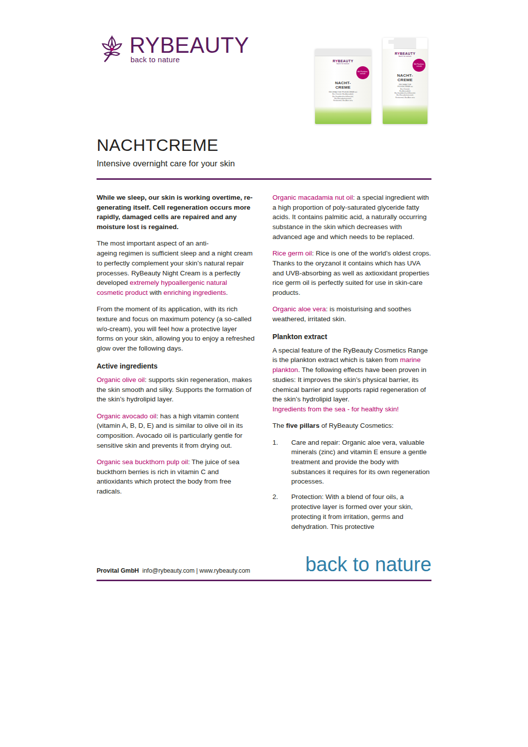RYBEAUTY
back to nature
RYBEAUTYback to nature
Mit Plankton-extrakt
NACHT-
CREME
REICHHALTIGE PFLEGECREME mit
Bio-Olivenöl, Bio-Avocadoöl,
Bio-Sanddornfruchtfleischöl,
Bio-Macadamianussöl,
Reiskeimöl, Bio-Aloe vera
RYBEAUTYback to nature
Mit Plankton-extrakt
NACHT-
CREME
REICHHALTIGE
PFLEGECREME mit
Bio-Olivenöl,
Bio-Avocadoöl,
Bio-Sanddornfruchtfleischöl,
Bio-Macadamianussöl,
Reiskeimöl, Bio-Aloe vera
NACHTCREME
Intensive overnight care for your skin
While we sleep, our skin is working overtime, re-generating itself. Cell regeneration occurs more rapidly, damaged cells are repaired and any moisture lost is regained.
The most important aspect of an anti-
ageing regimen is sufficient sleep and a night cream to perfectly complement your skin’s natural repair processes. RyBeauty Night Cream is a perfectly developed extremely hypoallergenic natural cosmetic product with enriching ingredients.
From the moment of its application, with its rich texture and focus on maximum potency (a so-called w/o-cream), you will feel how a protective layer forms on your skin, allowing you to enjoy a refreshed glow over the following days.
Active ingredients
Organic olive oil: supports skin regeneration, makes the skin smooth and silky. Supports the formation of the skin’s hydrolipid layer.
Organic avocado oil: has a high vitamin content (vitamin A, B, D, E) and is similar to olive oil in its composition. Avocado oil is particularly gentle for sensitive skin and prevents it from drying out.
Organic sea buckthorn pulp oil: The juice of sea buckthorn berries is rich in vitamin C and antioxidants which protect the body from free radicals.
Organic macadamia nut oil: a special ingredient with a high proportion of poly-saturated glyceride fatty acids. It contains palmitic acid, a naturally occurring substance in the skin which decreases with advanced age and which needs to be replaced.
Rice germ oil: Rice is one of the world’s oldest crops. Thanks to the oryzanol it contains which has UVA and UVB-absorbing as well as axtioxidant properties
rice germ oil is perfectly suited for use in skin-care products.
Organic aloe vera: is moisturising and soothes weathered, irritated skin.
Plankton extract
A special feature of the RyBeauty Cosmetics Range is the plankton extract which is taken from marine plankton. The following effects have been proven in studies: It improves the skin’s physical barrier, its chemical barrier and supports rapid regeneration of the skin’s hydrolipid layer.
Ingredients from the sea - for healthy skin!
The five pillars of RyBeauty Cosmetics:
Care and repair: Organic aloe vera, valuable minerals (zinc) and vitamin E ensure a gentle treatment and provide the body with substances it requires for its own regeneration processes.
Protection: With a blend of four oils, a protective layer is formed over your skin, protecting it from irritation, germs and dehydration. This protective
Provital GmbH info@rybeauty.com | www.rybeauty.com
back to nature